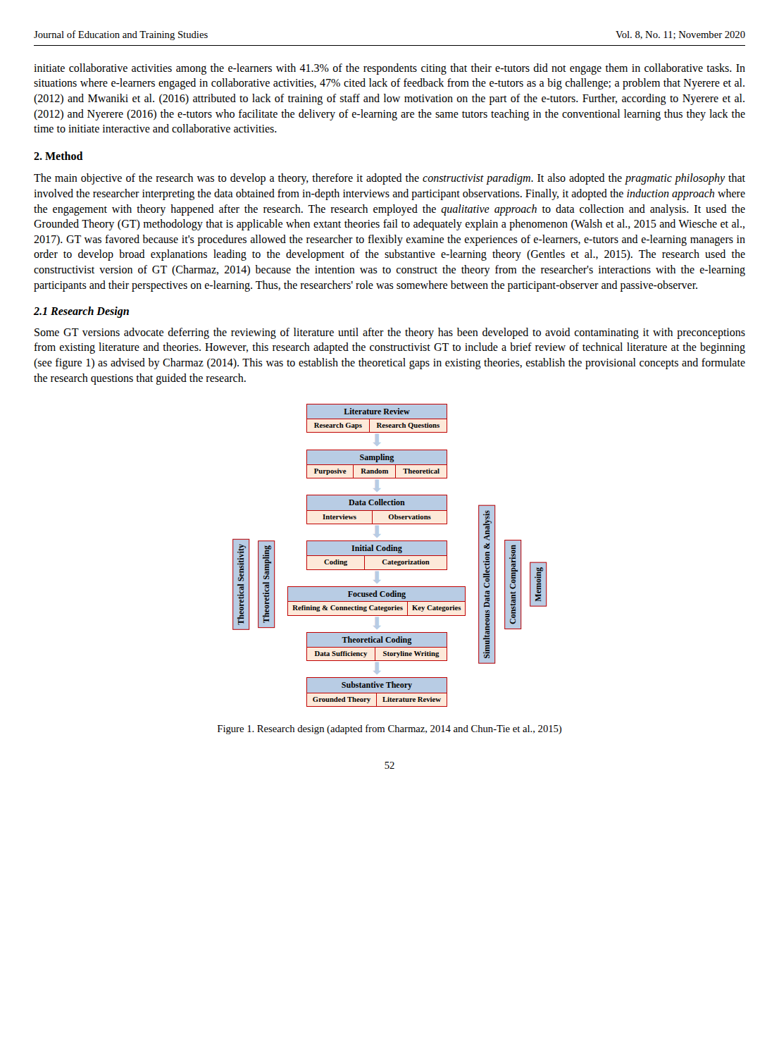Journal of Education and Training Studies Vol. 8, No. 11; November 2020
initiate collaborative activities among the e-learners with 41.3% of the respondents citing that their e-tutors did not engage them in collaborative tasks. In situations where e-learners engaged in collaborative activities, 47% cited lack of feedback from the e-tutors as a big challenge; a problem that Nyerere et al. (2012) and Mwaniki et al. (2016) attributed to lack of training of staff and low motivation on the part of the e-tutors. Further, according to Nyerere et al. (2012) and Nyerere (2016) the e-tutors who facilitate the delivery of e-learning are the same tutors teaching in the conventional learning thus they lack the time to initiate interactive and collaborative activities.
2. Method
The main objective of the research was to develop a theory, therefore it adopted the constructivist paradigm. It also adopted the pragmatic philosophy that involved the researcher interpreting the data obtained from in-depth interviews and participant observations. Finally, it adopted the induction approach where the engagement with theory happened after the research. The research employed the qualitative approach to data collection and analysis. It used the Grounded Theory (GT) methodology that is applicable when extant theories fail to adequately explain a phenomenon (Walsh et al., 2015 and Wiesche et al., 2017). GT was favored because it's procedures allowed the researcher to flexibly examine the experiences of e-learners, e-tutors and e-learning managers in order to develop broad explanations leading to the development of the substantive e-learning theory (Gentles et al., 2015). The research used the constructivist version of GT (Charmaz, 2014) because the intention was to construct the theory from the researcher's interactions with the e-learning participants and their perspectives on e-learning. Thus, the researchers' role was somewhere between the participant-observer and passive-observer.
2.1 Research Design
Some GT versions advocate deferring the reviewing of literature until after the theory has been developed to avoid contaminating it with preconceptions from existing literature and theories. However, this research adapted the constructivist GT to include a brief review of technical literature at the beginning (see figure 1) as advised by Charmaz (2014). This was to establish the theoretical gaps in existing theories, establish the provisional concepts and formulate the research questions that guided the research.
| | | | Literature Review Research Gaps Research Questions | | | |
| | | | ⬇ | | | |
| | | | Sampling Purposive Random Theoretical | | | |
| | | | ⬇ | | | |
| Theoretical Sensitivity | Theoretical Sampling | | Data Collection Interviews Observations | | Simultaneous Data Collection & Analysis | Constant Comparison | Memoing |
| | ⬇ | |
| | Initial Coding Coding Categorization | |
| | ⬇ | |
| | Focused Coding Refining & Connecting Categories Key Categories | |
| | ⬇ | |
| | Theoretical Coding Data Sufficiency Storyline Writing | |
| | ⬇ | |
| | | | Substantive Theory Grounded Theory Literature Review | | | |
Figure 1. Research design (adapted from Charmaz, 2014 and Chun-Tie et al., 2015)
52